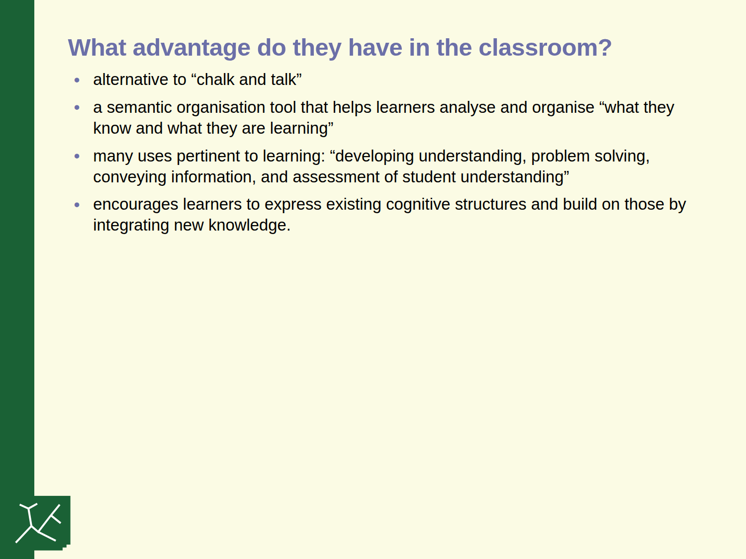What advantage do they have in the classroom?
alternative to “chalk and talk”
a semantic organisation tool that helps learners analyse and organise “what they know and what they are learning”
many uses pertinent to learning: “developing understanding, problem solving, conveying information, and assessment of student understanding”
encourages learners to express existing cognitive structures and build on those by integrating new knowledge.